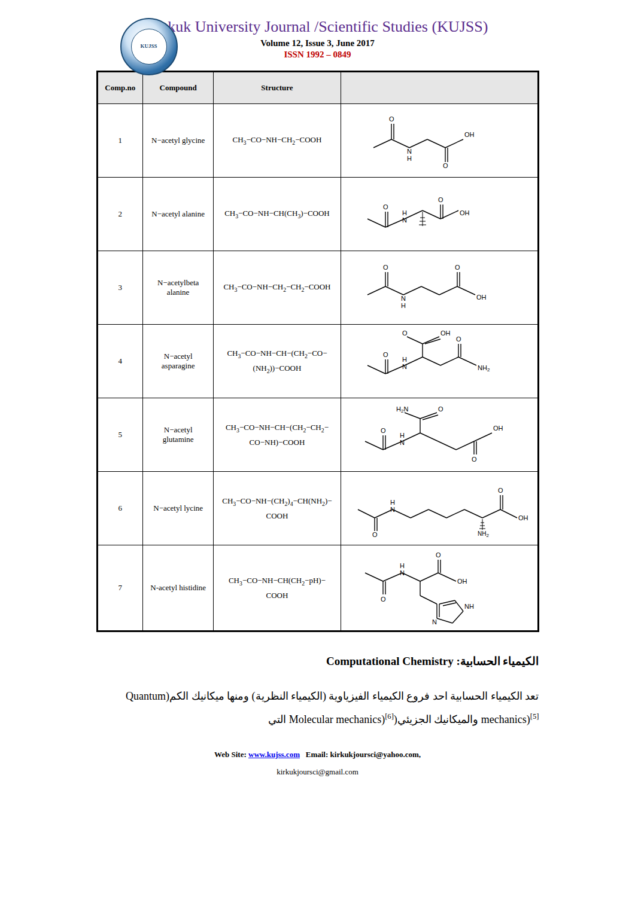KUJSS
Kirkuk University Journal /Scientific Studies (KUJSS)
Volume 12, Issue 3, June 2017
ISSN 1992 – 0849
| Comp.no | Compound | Structure | |
| --- | --- | --- | --- |
| 1 | N−acetyl glycine | CH 3 −CO−NH−CH 2 −COOH | O O N H OH |
| 2 | N−acetyl alanine | CH 3 −CO−NH−CH(CH 3 )−COOH | O O H N OH |
| 3 | N−acetylbeta alanine | CH 3 −CO−NH−CH 2 −CH 2 −COOH | O O N H OH |
| 4 | N−acetyl asparagine | CH 3 −CO−NH−CH−(CH 2 −CO− (NH 2 ))−COOH | O O H N NH 2 O OH |
| 5 | N−acetyl glutamine | CH 3 −CO−NH−CH−(CH 2 −CH 2 − CO−NH)−COOH | O H N O OH H 2 N O |
| 6 | N−acetyl lycine | CH 3 −CO−NH−(CH 2 ) 4 −CH(NH 2 )− COOH | O H N O OH NH 2 |
| 7 | N-acetyl histidine | CH 3 −CO−NH−CH(CH 2 −pH)− COOH | O H N O OH NH N |
الكيمياء الحسابية: Computational Chemistry
تعد الكيمياء الحسابية احد فروع الكيمياء الفيزياوية (الكيمياء النظرية) ومنها ميكانيك الكم(Quantum mechanics)[5] والميكانيك الجزيئي(Molecular mechanics)[6] التي
Web Site: www.kujss.com Email: kirkukjoursci@yahoo.com,
kirkukjoursci@gmail.com